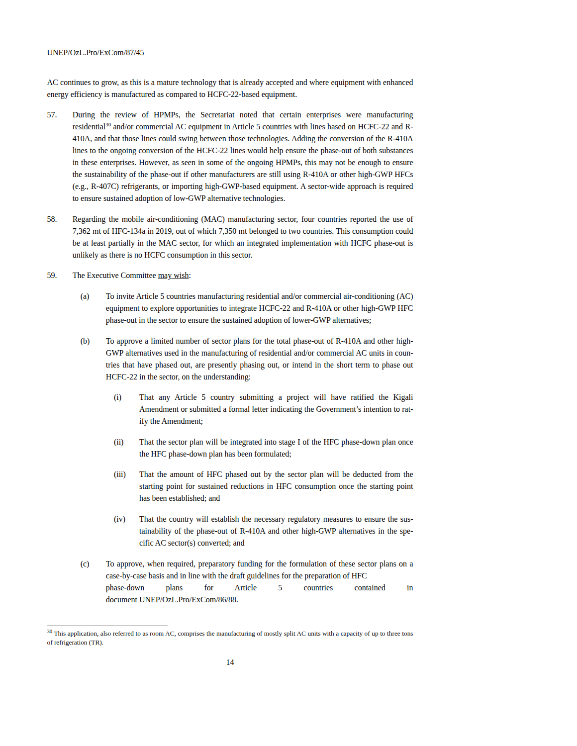UNEP/OzL.Pro/ExCom/87/45
AC continues to grow, as this is a mature technology that is already accepted and where equipment with enhanced energy efficiency is manufactured as compared to HCFC-22-based equipment.
57.
During the review of HPMPs, the Secretariat noted that certain enterprises were manufacturing residential30 and/or commercial AC equipment in Article 5 countries with lines based on HCFC-22 and R-410A, and that those lines could swing between those technologies. Adding the conversion of the R-410A lines to the ongoing conversion of the HCFC-22 lines would help ensure the phase-out of both substances in these enterprises. However, as seen in some of the ongoing HPMPs, this may not be enough to ensure the sustainability of the phase-out if other manufacturers are still using R-410A or other high-GWP HFCs (e.g., R-407C) refrigerants, or importing high-GWP-based equipment. A sector-wide approach is required to ensure sustained adoption of low-GWP alternative technologies.
58.
Regarding the mobile air-conditioning (MAC) manufacturing sector, four countries reported the use of 7,362 mt of HFC-134a in 2019, out of which 7,350 mt belonged to two countries. This consumption could be at least partially in the MAC sector, for which an integrated implementation with HCFC phase-out is unlikely as there is no HCFC consumption in this sector.
59.
The Executive Committee may wish:
(a)
To invite Article 5 countries manufacturing residential and/or commercial air-conditioning (AC) equipment to explore opportunities to integrate HCFC-22 and R-410A or other high-GWP HFC phase-out in the sector to ensure the sustained adoption of lower-GWP alternatives;
(b)
To approve a limited number of sector plans for the total phase-out of R-410A and other high-GWP alternatives used in the manufacturing of residential and/or commercial AC units in countries that have phased out, are presently phasing out, or intend in the short term to phase out HCFC-22 in the sector, on the understanding:
(i)
That any Article 5 country submitting a project will have ratified the Kigali Amendment or submitted a formal letter indicating the Government’s intention to ratify the Amendment;
(ii)
That the sector plan will be integrated into stage I of the HFC phase-down plan once the HFC phase-down plan has been formulated;
(iii)
That the amount of HFC phased out by the sector plan will be deducted from the starting point for sustained reductions in HFC consumption once the starting point has been established; and
(iv)
That the country will establish the necessary regulatory measures to ensure the sustainability of the phase-out of R-410A and other high-GWP alternatives in the specific AC sector(s) converted; and
(c)
To approve, when required, preparatory funding for the formulation of these sector plans on a case-by-case basis and in line with the draft guidelines for the preparation of HFC phase-down plans for Article 5 countries contained in document UNEP/OzL.Pro/ExCom/86/88.
30 This application, also referred to as room AC, comprises the manufacturing of mostly split AC units with a capacity of up to three tons of refrigeration (TR).
14